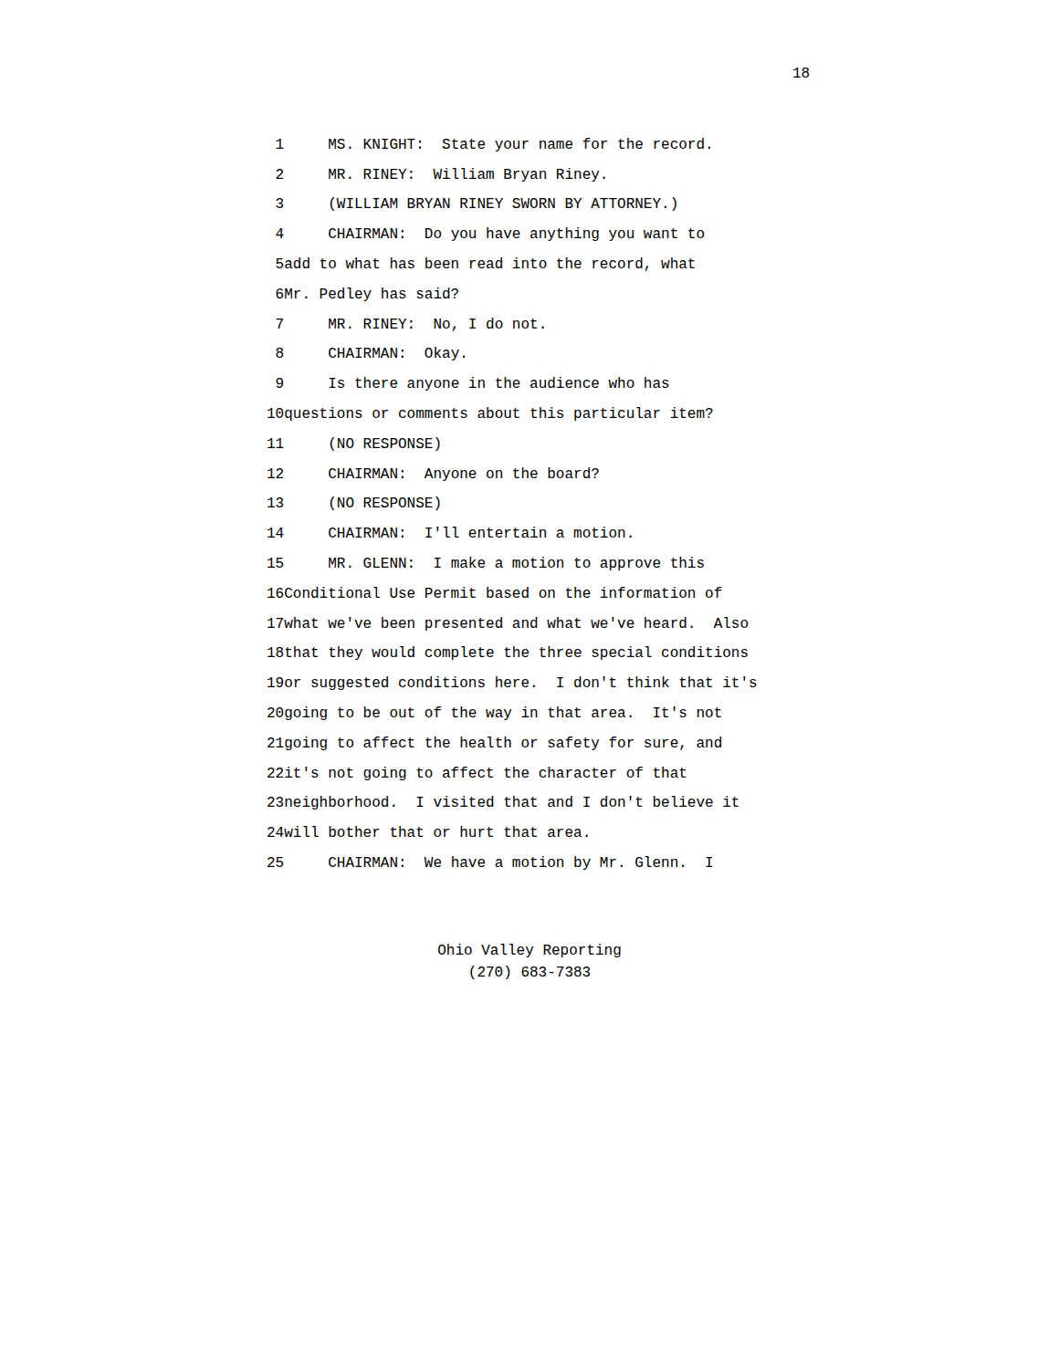18
| 1 | MS. KNIGHT: State your name for the record. |
| 2 | MR. RINEY: William Bryan Riney. |
| 3 | (WILLIAM BRYAN RINEY SWORN BY ATTORNEY.) |
| 4 | CHAIRMAN: Do you have anything you want to |
| 5 | add to what has been read into the record, what |
| 6 | Mr. Pedley has said? |
| 7 | MR. RINEY: No, I do not. |
| 8 | CHAIRMAN: Okay. |
| 9 | Is there anyone in the audience who has |
| 10 | questions or comments about this particular item? |
| 11 | (NO RESPONSE) |
| 12 | CHAIRMAN: Anyone on the board? |
| 13 | (NO RESPONSE) |
| 14 | CHAIRMAN: I'll entertain a motion. |
| 15 | MR. GLENN: I make a motion to approve this |
| 16 | Conditional Use Permit based on the information of |
| 17 | what we've been presented and what we've heard. Also |
| 18 | that they would complete the three special conditions |
| 19 | or suggested conditions here. I don't think that it's |
| 20 | going to be out of the way in that area. It's not |
| 21 | going to affect the health or safety for sure, and |
| 22 | it's not going to affect the character of that |
| 23 | neighborhood. I visited that and I don't believe it |
| 24 | will bother that or hurt that area. |
| 25 | CHAIRMAN: We have a motion by Mr. Glenn. I |
Ohio Valley Reporting
(270) 683-7383